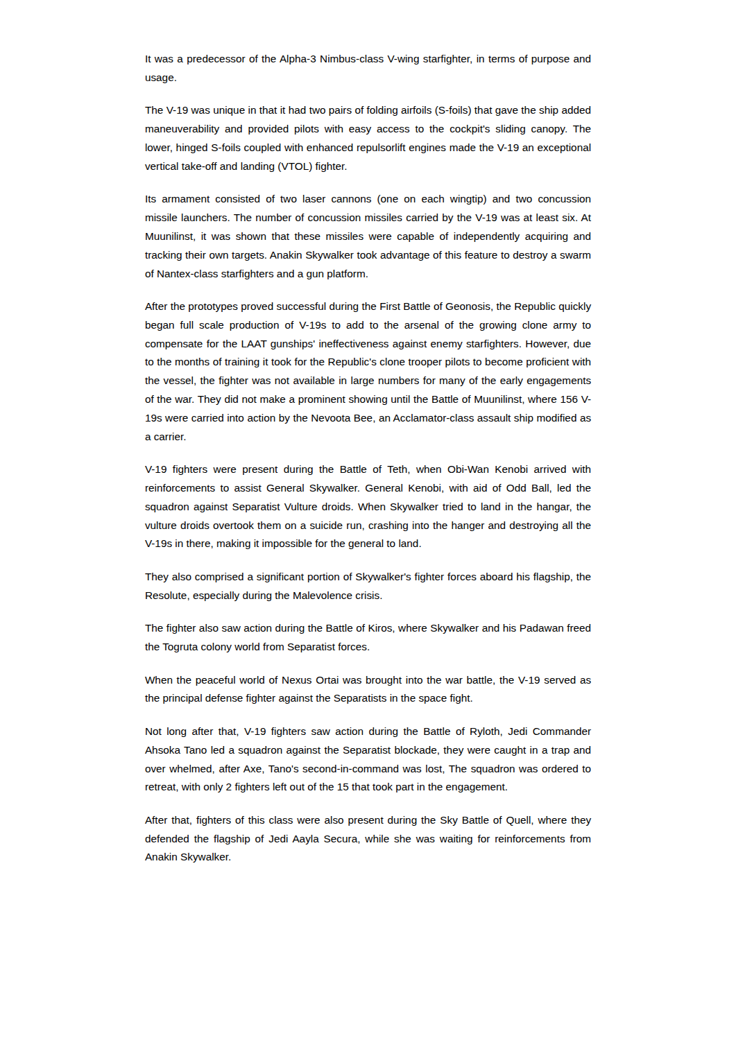It was a predecessor of the Alpha-3 Nimbus-class V-wing starfighter, in terms of purpose and usage.
The V-19 was unique in that it had two pairs of folding airfoils (S-foils) that gave the ship added maneuverability and provided pilots with easy access to the cockpit's sliding canopy. The lower, hinged S-foils coupled with enhanced repulsorlift engines made the V-19 an exceptional vertical take-off and landing (VTOL) fighter.
Its armament consisted of two laser cannons (one on each wingtip) and two concussion missile launchers. The number of concussion missiles carried by the V-19 was at least six. At Muunilinst, it was shown that these missiles were capable of independently acquiring and tracking their own targets. Anakin Skywalker took advantage of this feature to destroy a swarm of Nantex-class starfighters and a gun platform.
After the prototypes proved successful during the First Battle of Geonosis, the Republic quickly began full scale production of V-19s to add to the arsenal of the growing clone army to compensate for the LAAT gunships' ineffectiveness against enemy starfighters. However, due to the months of training it took for the Republic's clone trooper pilots to become proficient with the vessel, the fighter was not available in large numbers for many of the early engagements of the war. They did not make a prominent showing until the Battle of Muunilinst, where 156 V-19s were carried into action by the Nevoota Bee, an Acclamator-class assault ship modified as a carrier.
V-19 fighters were present during the Battle of Teth, when Obi-Wan Kenobi arrived with reinforcements to assist General Skywalker. General Kenobi, with aid of Odd Ball, led the squadron against Separatist Vulture droids. When Skywalker tried to land in the hangar, the vulture droids overtook them on a suicide run, crashing into the hanger and destroying all the V-19s in there, making it impossible for the general to land.
They also comprised a significant portion of Skywalker's fighter forces aboard his flagship, the Resolute, especially during the Malevolence crisis.
The fighter also saw action during the Battle of Kiros, where Skywalker and his Padawan freed the Togruta colony world from Separatist forces.
When the peaceful world of Nexus Ortai was brought into the war battle, the V-19 served as the principal defense fighter against the Separatists in the space fight.
Not long after that, V-19 fighters saw action during the Battle of Ryloth, Jedi Commander Ahsoka Tano led a squadron against the Separatist blockade, they were caught in a trap and over whelmed, after Axe, Tano's second-in-command was lost, The squadron was ordered to retreat, with only 2 fighters left out of the 15 that took part in the engagement.
After that, fighters of this class were also present during the Sky Battle of Quell, where they defended the flagship of Jedi Aayla Secura, while she was waiting for reinforcements from Anakin Skywalker.